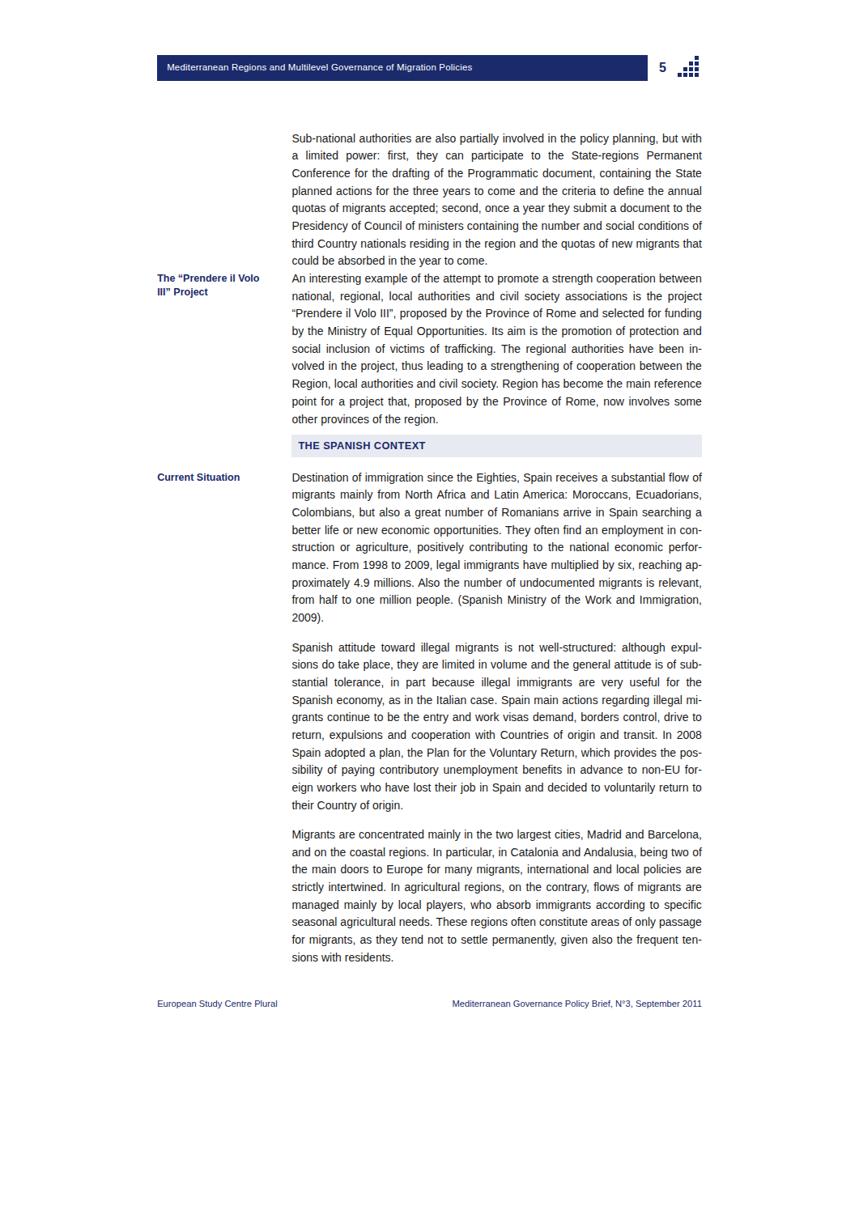Mediterranean Regions and Multilevel Governance of Migration Policies
5
Sub-national authorities are also partially involved in the policy planning, but with a limited power: first, they can participate to the State-regions Permanent Conference for the drafting of the Programmatic document, containing the State planned actions for the three years to come and the criteria to define the annual quotas of migrants accepted; second, once a year they submit a document to the Presidency of Council of ministers containing the number and social conditions of third Country nationals residing in the region and the quotas of new migrants that could be absorbed in the year to come.
The “Prendere il Volo III” Project
An interesting example of the attempt to promote a strength cooperation between national, regional, local authorities and civil society associations is the project “Prendere il Volo III”, proposed by the Province of Rome and selected for funding by the Ministry of Equal Opportunities. Its aim is the promotion of protection and social inclusion of victims of trafficking. The regional authorities have been involved in the project, thus leading to a strengthening of cooperation between the Region, local authorities and civil society. Region has become the main reference point for a project that, proposed by the Province of Rome, now involves some other provinces of the region.
THE SPANISH CONTEXT
Current Situation
Destination of immigration since the Eighties, Spain receives a substantial flow of migrants mainly from North Africa and Latin America: Moroccans, Ecuadorians, Colombians, but also a great number of Romanians arrive in Spain searching a better life or new economic opportunities. They often find an employment in construction or agriculture, positively contributing to the national economic performance. From 1998 to 2009, legal immigrants have multiplied by six, reaching approximately 4.9 millions. Also the number of undocumented migrants is relevant, from half to one million people. (Spanish Ministry of the Work and Immigration, 2009).
Spanish attitude toward illegal migrants is not well-structured: although expulsions do take place, they are limited in volume and the general attitude is of substantial tolerance, in part because illegal immigrants are very useful for the Spanish economy, as in the Italian case. Spain main actions regarding illegal migrants continue to be the entry and work visas demand, borders control, drive to return, expulsions and cooperation with Countries of origin and transit. In 2008 Spain adopted a plan, the Plan for the Voluntary Return, which provides the possibility of paying contributory unemployment benefits in advance to non-EU foreign workers who have lost their job in Spain and decided to voluntarily return to their Country of origin.
Migrants are concentrated mainly in the two largest cities, Madrid and Barcelona, and on the coastal regions. In particular, in Catalonia and Andalusia, being two of the main doors to Europe for many migrants, international and local policies are strictly intertwined. In agricultural regions, on the contrary, flows of migrants are managed mainly by local players, who absorb immigrants according to specific seasonal agricultural needs. These regions often constitute areas of only passage for migrants, as they tend not to settle permanently, given also the frequent tensions with residents.
European Study Centre Plural
Mediterranean Governance Policy Brief, N°3, September 2011